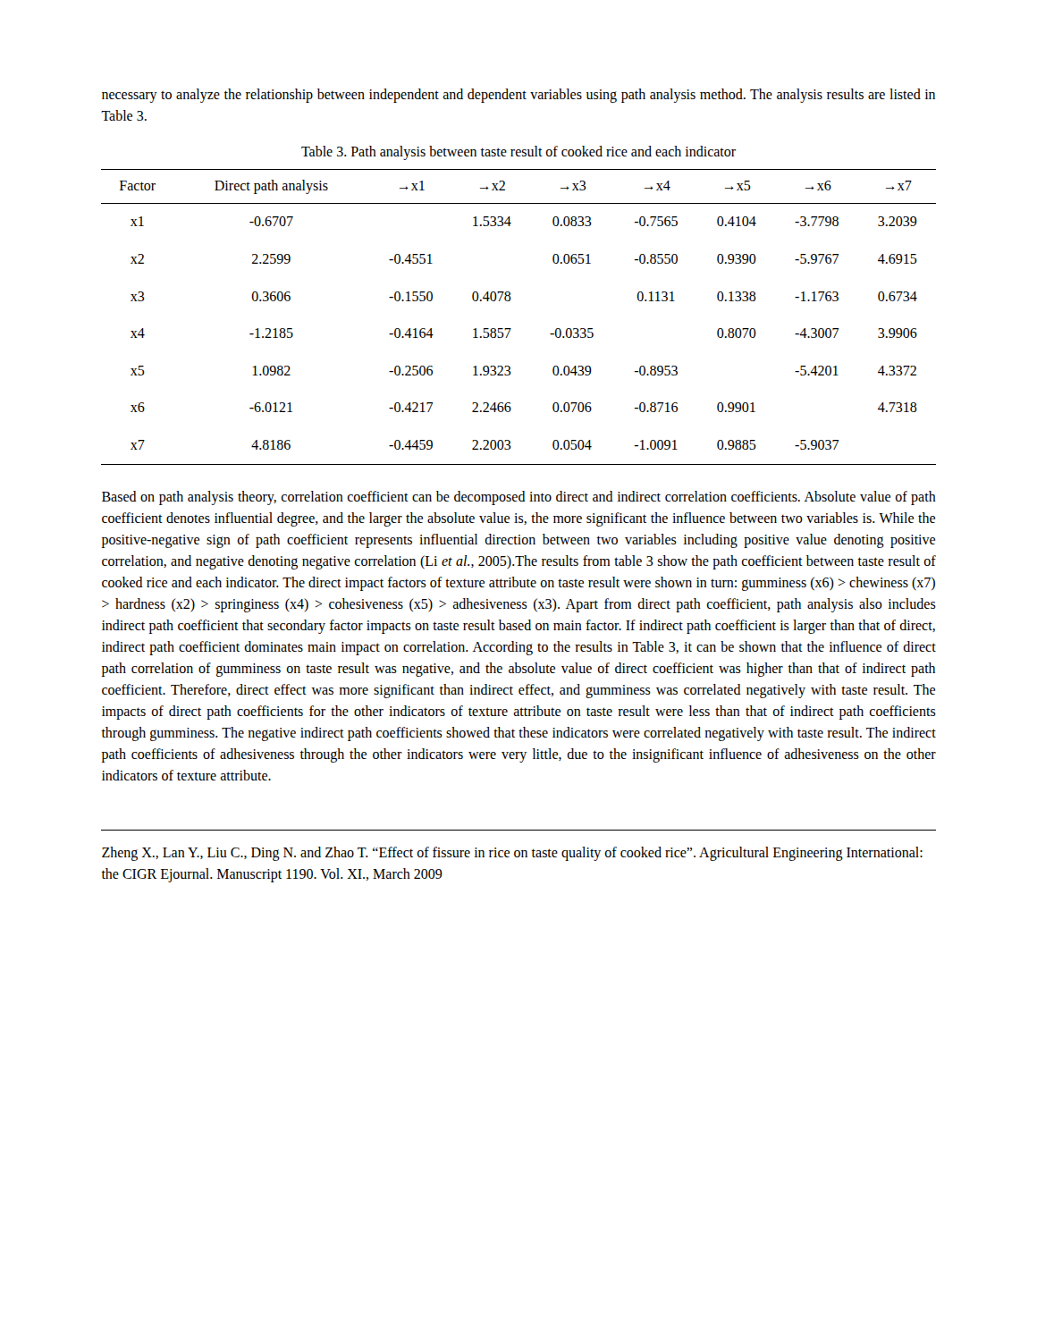necessary to analyze the relationship between independent and dependent variables using path analysis method. The analysis results are listed in Table 3.
Table 3. Path analysis between taste result of cooked rice and each indicator
| Factor | Direct path analysis | →x1 | →x2 | →x3 | →x4 | →x5 | →x6 | →x7 |
| --- | --- | --- | --- | --- | --- | --- | --- | --- |
| x1 | -0.6707 | | 1.5334 | 0.0833 | -0.7565 | 0.4104 | -3.7798 | 3.2039 |
| x2 | 2.2599 | -0.4551 | | 0.0651 | -0.8550 | 0.9390 | -5.9767 | 4.6915 |
| x3 | 0.3606 | -0.1550 | 0.4078 | | 0.1131 | 0.1338 | -1.1763 | 0.6734 |
| x4 | -1.2185 | -0.4164 | 1.5857 | -0.0335 | | 0.8070 | -4.3007 | 3.9906 |
| x5 | 1.0982 | -0.2506 | 1.9323 | 0.0439 | -0.8953 | | -5.4201 | 4.3372 |
| x6 | -6.0121 | -0.4217 | 2.2466 | 0.0706 | -0.8716 | 0.9901 | | 4.7318 |
| x7 | 4.8186 | -0.4459 | 2.2003 | 0.0504 | -1.0091 | 0.9885 | -5.9037 | |
Based on path analysis theory, correlation coefficient can be decomposed into direct and indirect correlation coefficients. Absolute value of path coefficient denotes influential degree, and the larger the absolute value is, the more significant the influence between two variables is. While the positive-negative sign of path coefficient represents influential direction between two variables including positive value denoting positive correlation, and negative denoting negative correlation (Li et al., 2005).The results from table 3 show the path coefficient between taste result of cooked rice and each indicator. The direct impact factors of texture attribute on taste result were shown in turn: gumminess (x6) > chewiness (x7) > hardness (x2) > springiness (x4) > cohesiveness (x5) > adhesiveness (x3). Apart from direct path coefficient, path analysis also includes indirect path coefficient that secondary factor impacts on taste result based on main factor. If indirect path coefficient is larger than that of direct, indirect path coefficient dominates main impact on correlation. According to the results in Table 3, it can be shown that the influence of direct path correlation of gumminess on taste result was negative, and the absolute value of direct coefficient was higher than that of indirect path coefficient. Therefore, direct effect was more significant than indirect effect, and gumminess was correlated negatively with taste result. The impacts of direct path coefficients for the other indicators of texture attribute on taste result were less than that of indirect path coefficients through gumminess. The negative indirect path coefficients showed that these indicators were correlated negatively with taste result. The indirect path coefficients of adhesiveness through the other indicators were very little, due to the insignificant influence of adhesiveness on the other indicators of texture attribute.
Zheng X., Lan Y., Liu C., Ding N. and Zhao T. “Effect of fissure in rice on taste quality of cooked rice”. Agricultural Engineering International: the CIGR Ejournal. Manuscript 1190. Vol. XI., March 2009